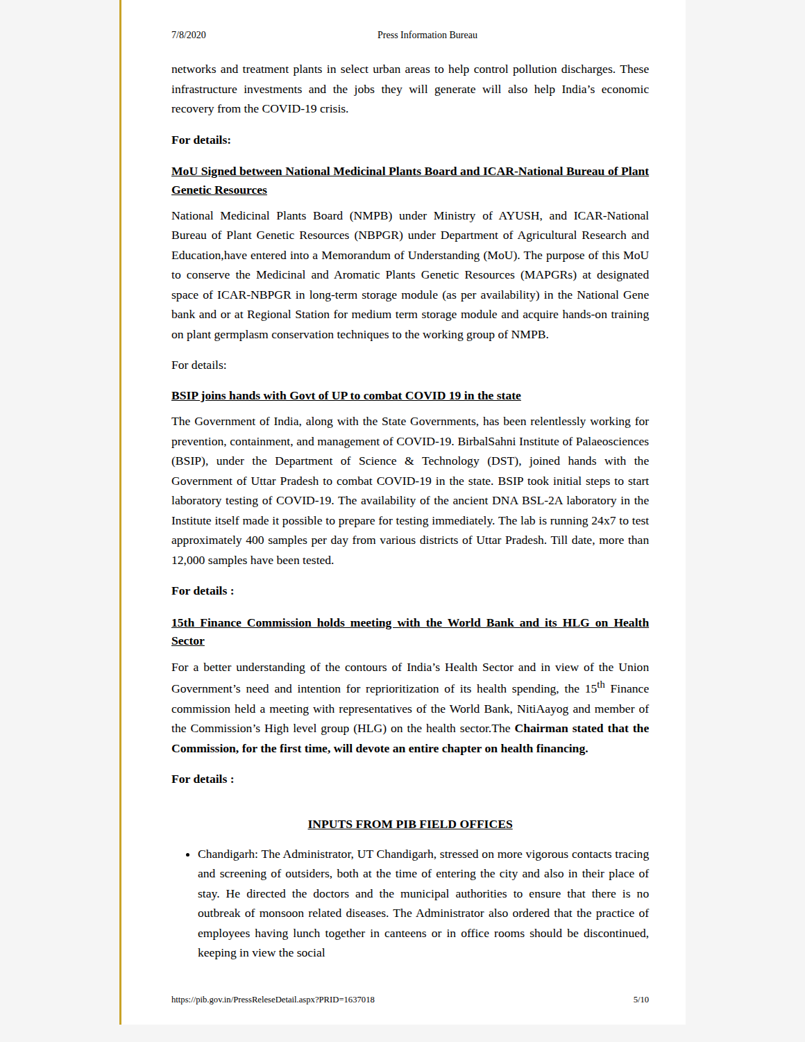7/8/2020 Press Information Bureau
networks and treatment plants in select urban areas to help control pollution discharges. These infrastructure investments and the jobs they will generate will also help India’s economic recovery from the COVID-19 crisis.
For details:
MoU Signed between National Medicinal Plants Board and ICAR-National Bureau of Plant Genetic Resources
National Medicinal Plants Board (NMPB) under Ministry of AYUSH, and ICAR-National Bureau of Plant Genetic Resources (NBPGR) under Department of Agricultural Research and Education,have entered into a Memorandum of Understanding (MoU). The purpose of this MoU to conserve the Medicinal and Aromatic Plants Genetic Resources (MAPGRs) at designated space of ICAR-NBPGR in long-term storage module (as per availability) in the National Gene bank and or at Regional Station for medium term storage module and acquire hands-on training on plant germplasm conservation techniques to the working group of NMPB.
For details:
BSIP joins hands with Govt of UP to combat COVID 19 in the state
The Government of India, along with the State Governments, has been relentlessly working for prevention, containment, and management of COVID-19. BirbalSahni Institute of Palaeosciences (BSIP), under the Department of Science & Technology (DST), joined hands with the Government of Uttar Pradesh to combat COVID-19 in the state. BSIP took initial steps to start laboratory testing of COVID-19. The availability of the ancient DNA BSL-2A laboratory in the Institute itself made it possible to prepare for testing immediately. The lab is running 24x7 to test approximately 400 samples per day from various districts of Uttar Pradesh. Till date, more than 12,000 samples have been tested.
For details :
15th Finance Commission holds meeting with the World Bank and its HLG on Health Sector
For a better understanding of the contours of India’s Health Sector and in view of the Union Government’s need and intention for reprioritization of its health spending, the 15th Finance commission held a meeting with representatives of the World Bank, NitiAayog and member of the Commission’s High level group (HLG) on the health sector.The Chairman stated that the Commission, for the first time, will devote an entire chapter on health financing.
For details :
INPUTS FROM PIB FIELD OFFICES
Chandigarh: The Administrator, UT Chandigarh, stressed on more vigorous contacts tracing and screening of outsiders, both at the time of entering the city and also in their place of stay. He directed the doctors and the municipal authorities to ensure that there is no outbreak of monsoon related diseases. The Administrator also ordered that the practice of employees having lunch together in canteens or in office rooms should be discontinued, keeping in view the social
https://pib.gov.in/PressReleseDetail.aspx?PRID=1637018 5/10